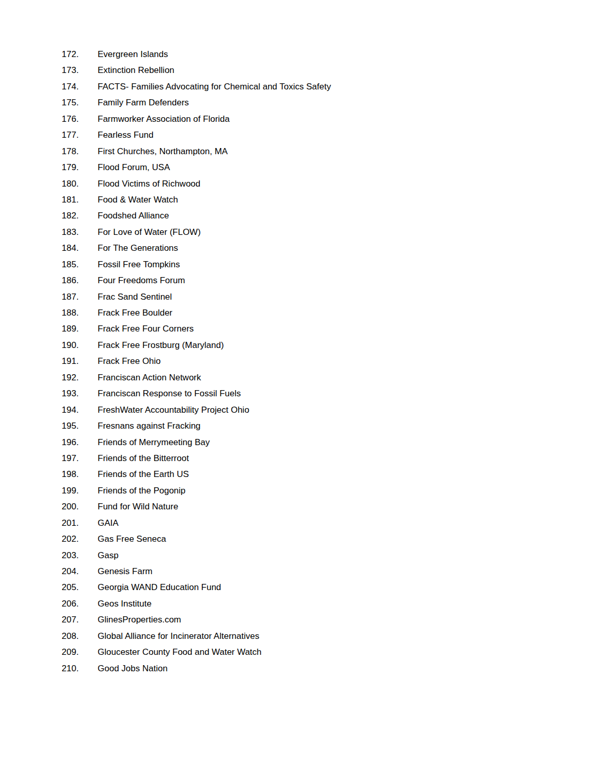Evergreen Islands
Extinction Rebellion
FACTS- Families Advocating for Chemical and Toxics Safety
Family Farm Defenders
Farmworker Association of Florida
Fearless Fund
First Churches, Northampton, MA
Flood Forum, USA
Flood Victims of Richwood
Food & Water Watch
Foodshed Alliance
For Love of Water (FLOW)
For The Generations
Fossil Free Tompkins
Four Freedoms Forum
Frac Sand Sentinel
Frack Free Boulder
Frack Free Four Corners
Frack Free Frostburg (Maryland)
Frack Free Ohio
Franciscan Action Network
Franciscan Response to Fossil Fuels
FreshWater Accountability Project Ohio
Fresnans against Fracking
Friends of Merrymeeting Bay
Friends of the Bitterroot
Friends of the Earth US
Friends of the Pogonip
Fund for Wild Nature
GAIA
Gas Free Seneca
Gasp
Genesis Farm
Georgia WAND Education Fund
Geos Institute
GlinesProperties.com
Global Alliance for Incinerator Alternatives
Gloucester County Food and Water Watch
Good Jobs Nation